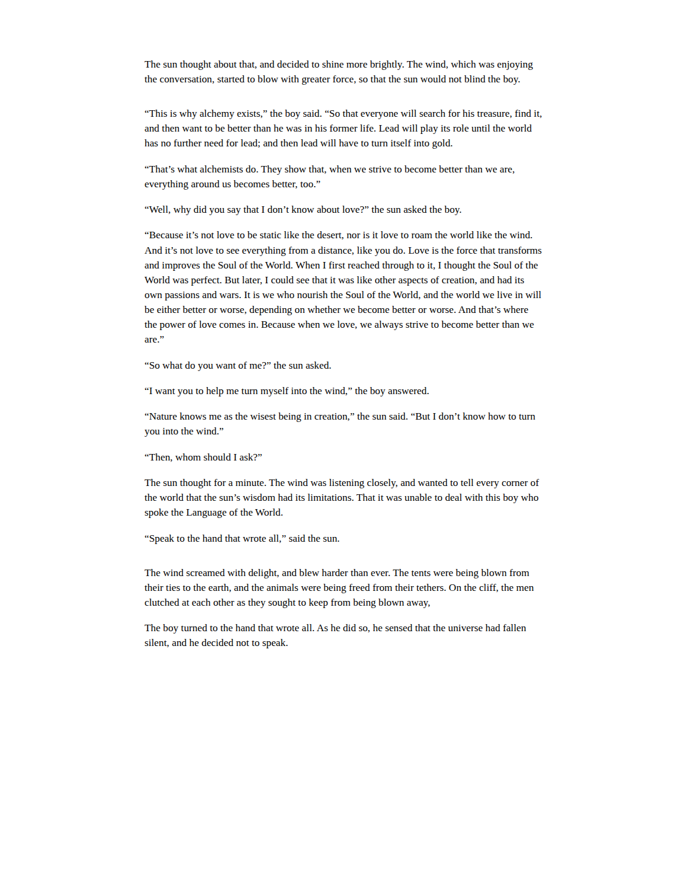The sun thought about that, and decided to shine more brightly. The wind, which was enjoying the conversation, started to blow with greater force, so that the sun would not blind the boy.
“This is why alchemy exists,” the boy said. “So that everyone will search for his treasure, find it, and then want to be better than he was in his former life. Lead will play its role until the world has no further need for lead; and then lead will have to turn itself into gold.
“That’s what alchemists do. They show that, when we strive to become better than we are, everything around us becomes better, too.”
“Well, why did you say that I don’t know about love?” the sun asked the boy.
“Because it’s not love to be static like the desert, nor is it love to roam the world like the wind. And it’s not love to see everything from a distance, like you do. Love is the force that transforms and improves the Soul of the World. When I first reached through to it, I thought the Soul of the World was perfect. But later, I could see that it was like other aspects of creation, and had its own passions and wars. It is we who nourish the Soul of the World, and the world we live in will be either better or worse, depending on whether we become better or worse. And that’s where the power of love comes in. Because when we love, we always strive to become better than we are.”
“So what do you want of me?” the sun asked.
“I want you to help me turn myself into the wind,” the boy answered.
“Nature knows me as the wisest being in creation,” the sun said. “But I don’t know how to turn you into the wind.”
“Then, whom should I ask?”
The sun thought for a minute. The wind was listening closely, and wanted to tell every corner of the world that the sun’s wisdom had its limitations. That it was unable to deal with this boy who spoke the Language of the World.
“Speak to the hand that wrote all,” said the sun.
The wind screamed with delight, and blew harder than ever. The tents were being blown from their ties to the earth, and the animals were being freed from their tethers. On the cliff, the men clutched at each other as they sought to keep from being blown away,
The boy turned to the hand that wrote all. As he did so, he sensed that the universe had fallen silent, and he decided not to speak.